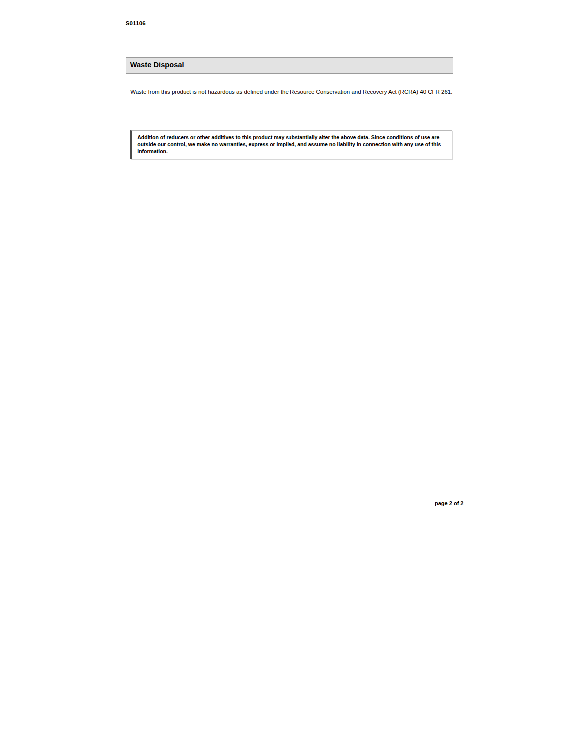S01106
Waste Disposal
Waste from this product is not hazardous as defined under the Resource Conservation and Recovery Act (RCRA) 40 CFR 261.
Addition of reducers or other additives to this product may substantially alter the above data. Since conditions of use are outside our control, we make no warranties, express or implied, and assume no liability in connection with any use of this information.
page 2 of 2